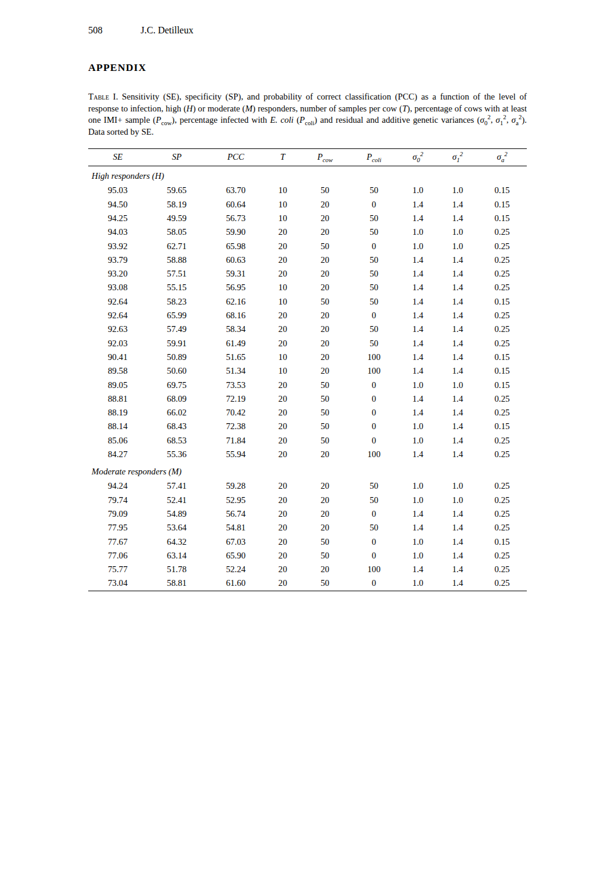508 J.C. Detilleux
APPENDIX
Table I. Sensitivity (SE), specificity (SP), and probability of correct classification (PCC) as a function of the level of response to infection, high (H) or moderate (M) responders, number of samples per cow (T), percentage of cows with at least one IMI+ sample (Pcow), percentage infected with E. coli (Pcoli) and residual and additive genetic variances (σ02, σ12, σa2). Data sorted by SE.
| SE | SP | PCC | T | P cow | P coli | σ 0 2 | σ 1 2 | σ a 2 |
| --- | --- | --- | --- | --- | --- | --- | --- | --- |
| High responders (H) |
| 95.03 | 59.65 | 63.70 | 10 | 50 | 50 | 1.0 | 1.0 | 0.15 |
| 94.50 | 58.19 | 60.64 | 10 | 20 | 0 | 1.4 | 1.4 | 0.15 |
| 94.25 | 49.59 | 56.73 | 10 | 20 | 50 | 1.4 | 1.4 | 0.15 |
| 94.03 | 58.05 | 59.90 | 20 | 20 | 50 | 1.0 | 1.0 | 0.25 |
| 93.92 | 62.71 | 65.98 | 20 | 50 | 0 | 1.0 | 1.0 | 0.25 |
| 93.79 | 58.88 | 60.63 | 20 | 20 | 50 | 1.4 | 1.4 | 0.25 |
| 93.20 | 57.51 | 59.31 | 20 | 20 | 50 | 1.4 | 1.4 | 0.25 |
| 93.08 | 55.15 | 56.95 | 10 | 20 | 50 | 1.4 | 1.4 | 0.25 |
| 92.64 | 58.23 | 62.16 | 10 | 50 | 50 | 1.4 | 1.4 | 0.15 |
| 92.64 | 65.99 | 68.16 | 20 | 20 | 0 | 1.4 | 1.4 | 0.25 |
| 92.63 | 57.49 | 58.34 | 20 | 20 | 50 | 1.4 | 1.4 | 0.25 |
| 92.03 | 59.91 | 61.49 | 20 | 20 | 50 | 1.4 | 1.4 | 0.25 |
| 90.41 | 50.89 | 51.65 | 10 | 20 | 100 | 1.4 | 1.4 | 0.15 |
| 89.58 | 50.60 | 51.34 | 10 | 20 | 100 | 1.4 | 1.4 | 0.15 |
| 89.05 | 69.75 | 73.53 | 20 | 50 | 0 | 1.0 | 1.0 | 0.15 |
| 88.81 | 68.09 | 72.19 | 20 | 50 | 0 | 1.4 | 1.4 | 0.25 |
| 88.19 | 66.02 | 70.42 | 20 | 50 | 0 | 1.4 | 1.4 | 0.25 |
| 88.14 | 68.43 | 72.38 | 20 | 50 | 0 | 1.0 | 1.4 | 0.15 |
| 85.06 | 68.53 | 71.84 | 20 | 50 | 0 | 1.0 | 1.4 | 0.25 |
| 84.27 | 55.36 | 55.94 | 20 | 20 | 100 | 1.4 | 1.4 | 0.25 |
| Moderate responders (M) |
| 94.24 | 57.41 | 59.28 | 20 | 20 | 50 | 1.0 | 1.0 | 0.25 |
| 79.74 | 52.41 | 52.95 | 20 | 20 | 50 | 1.0 | 1.0 | 0.25 |
| 79.09 | 54.89 | 56.74 | 20 | 20 | 0 | 1.4 | 1.4 | 0.25 |
| 77.95 | 53.64 | 54.81 | 20 | 20 | 50 | 1.4 | 1.4 | 0.25 |
| 77.67 | 64.32 | 67.03 | 20 | 50 | 0 | 1.0 | 1.4 | 0.15 |
| 77.06 | 63.14 | 65.90 | 20 | 50 | 0 | 1.0 | 1.4 | 0.25 |
| 75.77 | 51.78 | 52.24 | 20 | 20 | 100 | 1.4 | 1.4 | 0.25 |
| 73.04 | 58.81 | 61.60 | 20 | 50 | 0 | 1.0 | 1.4 | 0.25 |